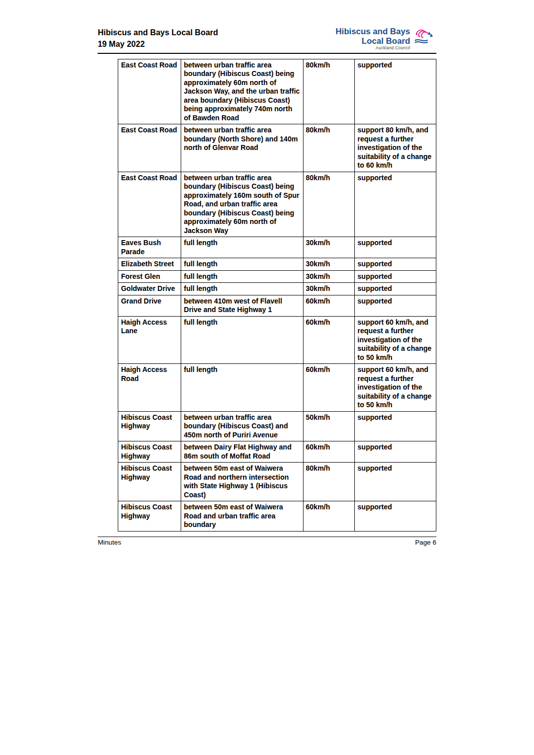Hibiscus and Bays Local Board
19 May 2022
Hibiscus and Bays
Local Board
Auckland Council
| East Coast Road | between urban traffic area boundary (Hibiscus Coast) being approximately 60m north of Jackson Way, and the urban traffic area boundary (Hibiscus Coast) being approximately 740m north of Bawden Road | 80km/h | supported |
| East Coast Road | between urban traffic area boundary (North Shore) and 140m north of Glenvar Road | 80km/h | support 80 km/h, and request a further investigation of the suitability of a change to 60 km/h |
| East Coast Road | between urban traffic area boundary (Hibiscus Coast) being approximately 160m south of Spur Road, and urban traffic area boundary (Hibiscus Coast) being approximately 60m north of Jackson Way | 80km/h | supported |
| Eaves Bush Parade | full length | 30km/h | supported |
| Elizabeth Street | full length | 30km/h | supported |
| Forest Glen | full length | 30km/h | supported |
| Goldwater Drive | full length | 30km/h | supported |
| Grand Drive | between 410m west of Flavell Drive and State Highway 1 | 60km/h | supported |
| Haigh Access Lane | full length | 60km/h | support 60 km/h, and request a further investigation of the suitability of a change to 50 km/h |
| Haigh Access Road | full length | 60km/h | support 60 km/h, and request a further investigation of the suitability of a change to 50 km/h |
| Hibiscus Coast Highway | between urban traffic area boundary (Hibiscus Coast) and 450m north of Puriri Avenue | 50km/h | supported |
| Hibiscus Coast Highway | between Dairy Flat Highway and 86m south of Moffat Road | 60km/h | supported |
| Hibiscus Coast Highway | between 50m east of Waiwera Road and northern intersection with State Highway 1 (Hibiscus Coast) | 80km/h | supported |
| Hibiscus Coast Highway | between 50m east of Waiwera Road and urban traffic area boundary | 60km/h | supported |
Minutes
Page 6